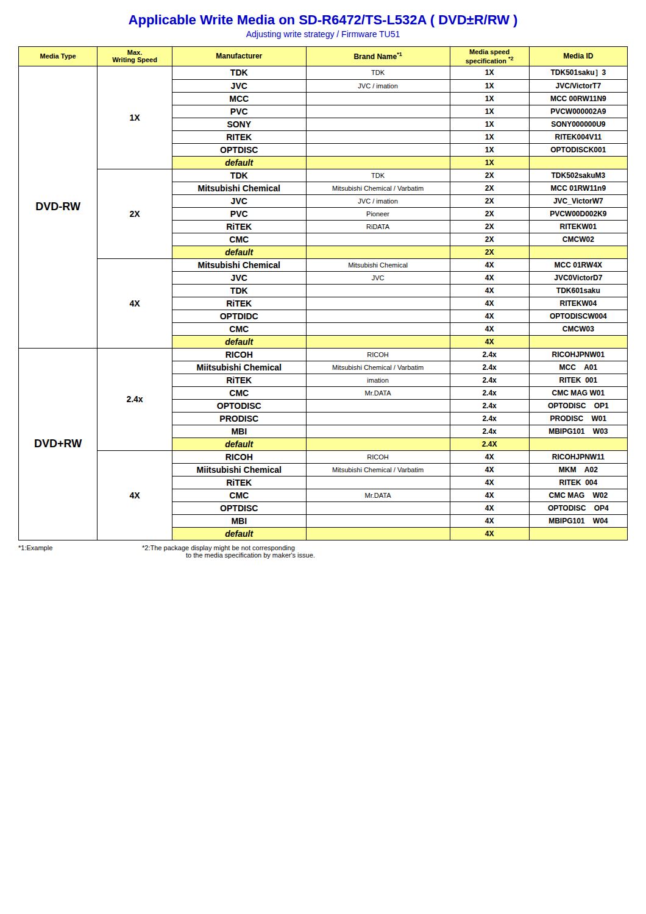Applicable Write Media on SD-R6472/TS-L532A ( DVD±R/RW )
Adjusting write strategy / Firmware TU51
| Media Type | Max. Writing Speed | Manufacturer | Brand Name *1 | Media speed specification *2 | Media ID |
| --- | --- | --- | --- | --- | --- |
| DVD-RW | 1X | TDK | TDK | 1X | TDK501saku］3 |
| JVC | JVC / imation | 1X | JVC/VictorT7 |
| MCC | | 1X | MCC 00RW11N9 |
| PVC | | 1X | PVCW000002A9 |
| SONY | | 1X | SONY000000U9 |
| RITEK | | 1X | RITEK004V11 |
| OPTDISC | | 1X | OPTODISCK001 |
| default | | 1X | |
| 2X | TDK | TDK | 2X | TDK502sakuM3 |
| Mitsubishi Chemical | Mitsubishi Chemical / Varbatim | 2X | MCC 01RW11n9 |
| JVC | JVC / imation | 2X | JVC_VictorW7 |
| PVC | Pioneer | 2X | PVCW00D002K9 |
| RiTEK | RiDATA | 2X | RITEKW01 |
| CMC | | 2X | CMCW02 |
| default | | 2X | |
| 4X | Mitsubishi Chemical | Mitsubishi Chemical | 4X | MCC 01RW4X |
| JVC | JVC | 4X | JVC0VictorD7 |
| TDK | | 4X | TDK601saku |
| RiTEK | | 4X | RITEKW04 |
| OPTDIDC | | 4X | OPTODISCW004 |
| CMC | | 4X | CMCW03 |
| default | | 4X | |
| DVD+RW | 2.4x | RICOH | RICOH | 2.4x | RICOHJPNW01 |
| Miitsubishi Chemical | Mitsubishi Chemical / Varbatim | 2.4x | MCC A01 |
| RiTEK | imation | 2.4x | RITEK 001 |
| CMC | Mr.DATA | 2.4x | CMC MAG W01 |
| OPTODISC | | 2.4x | OPTODISC OP1 |
| PRODISC | | 2.4x | PRODISC W01 |
| MBI | | 2.4x | MBIPG101 W03 |
| default | | 2.4X | |
| 4X | RICOH | RICOH | 4X | RICOHJPNW11 |
| Miitsubishi Chemical | Mitsubishi Chemical / Varbatim | 4X | MKM A02 |
| RiTEK | | 4X | RITEK 004 |
| CMC | Mr.DATA | 4X | CMC MAG W02 |
| OPTDISC | | 4X | OPTODISC OP4 |
| MBI | | 4X | MBIPG101 W04 |
| default | | 4X | |
*1:Example *2:The package display might be not corresponding
to the media specification by maker's issue.